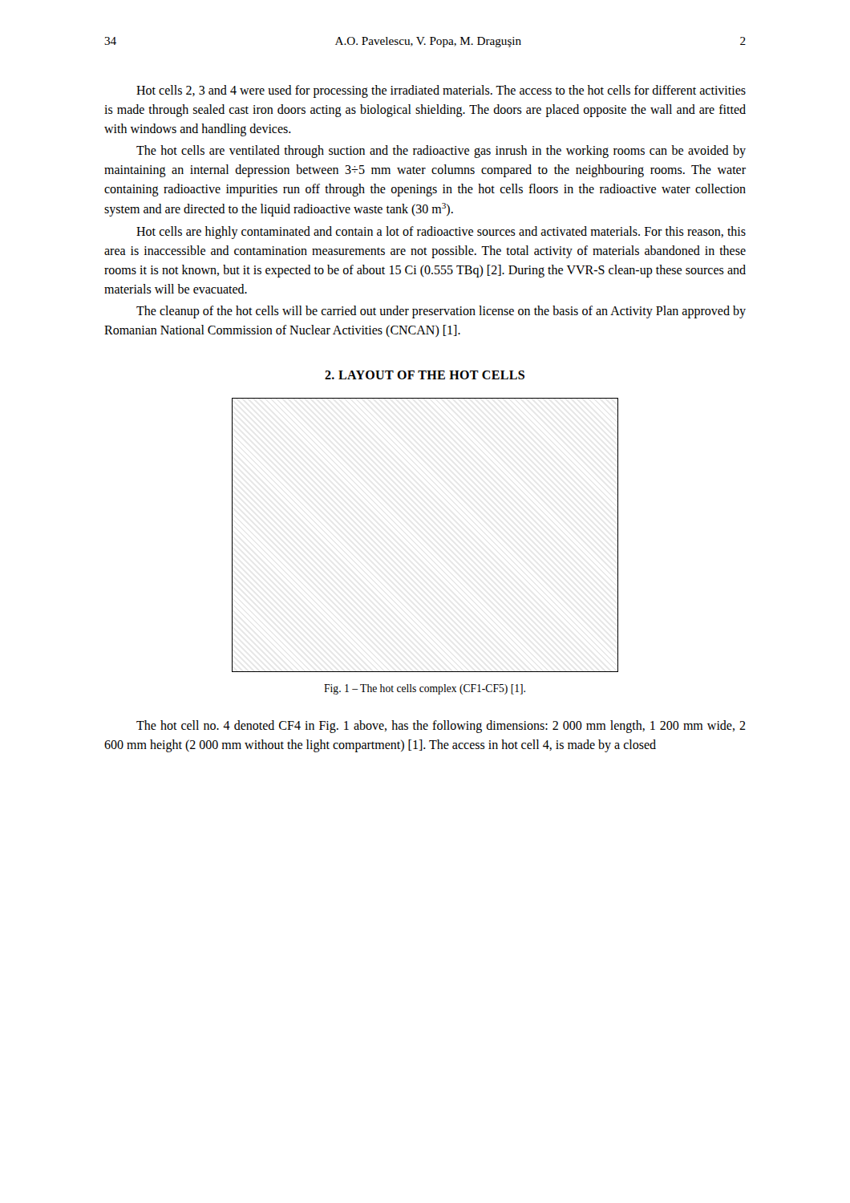34 A.O. Pavelescu, V. Popa, M. Draguşin 2
Hot cells 2, 3 and 4 were used for processing the irradiated materials. The access to the hot cells for different activities is made through sealed cast iron doors acting as biological shielding. The doors are placed opposite the wall and are fitted with windows and handling devices.
The hot cells are ventilated through suction and the radioactive gas inrush in the working rooms can be avoided by maintaining an internal depression between 3÷5 mm water columns compared to the neighbouring rooms. The water containing radioactive impurities run off through the openings in the hot cells floors in the radioactive water collection system and are directed to the liquid radioactive waste tank (30 m3).
Hot cells are highly contaminated and contain a lot of radioactive sources and activated materials. For this reason, this area is inaccessible and contamination measurements are not possible. The total activity of materials abandoned in these rooms it is not known, but it is expected to be of about 15 Ci (0.555 TBq) [2]. During the VVR-S clean-up these sources and materials will be evacuated.
The cleanup of the hot cells will be carried out under preservation license on the basis of an Activity Plan approved by Romanian National Commission of Nuclear Activities (CNCAN) [1].
2. LAYOUT OF THE HOT CELLS
Fig. 1 – The hot cells complex (CF1-CF5) [1].
The hot cell no. 4 denoted CF4 in Fig. 1 above, has the following dimensions: 2 000 mm length, 1 200 mm wide, 2 600 mm height (2 000 mm without the light compartment) [1]. The access in hot cell 4, is made by a closed